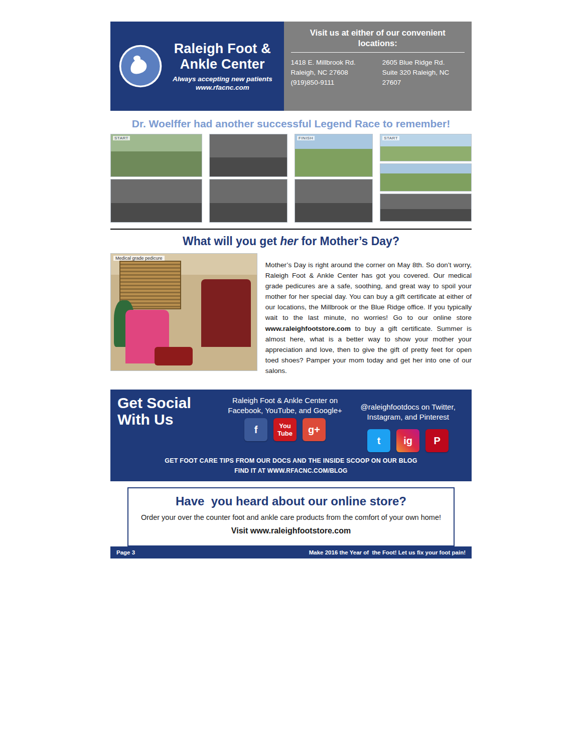Raleigh Foot &
Ankle Center
Always accepting new patients
www.rfacnc.com
Visit us at either of our convenient locations:
1418 E. Millbrook Rd.
Raleigh, NC 27608
(919)850-9111
2605 Blue Ridge Rd.
Suite 320 Raleigh, NC 27607
Dr. Woelffer had another successful Legend Race to remember!
START
FINISH
START
What will you get her for Mother’s Day?
Medical grade pedicure
Mother’s Day is right around the corner on May 8th. So don’t worry, Raleigh Foot & Ankle Center has got you covered. Our medical grade pedicures are a safe, soothing, and great way to spoil your mother for her special day. You can buy a gift certificate at either of our locations, the Millbrook or the Blue Ridge office. If you typically wait to the last minute, no worries! Go to our online store www.raleighfootstore.com to buy a gift certificate. Summer is almost here, what is a better way to show your mother your appreciation and love, then to give the gift of pretty feet for open toed shoes? Pamper your mom today and get her into one of our salons.
Get Social
With Us
Raleigh Foot & Ankle Center on
Facebook, YouTube, and Google+
f
You
Tube
g+
@raleighfootdocs on Twitter,
Instagram, and Pinterest
t
ig
P
GET FOOT CARE TIPS FROM OUR DOCS AND THE INSIDE SCOOP ON OUR BLOG
FIND IT AT WWW.RFACNC.COM/BLOG
Have you heard about our online store?
Order your over the counter foot and ankle care products from the comfort of your own home!
Visit www.raleighfootstore.com
Page 3
Make 2016 the Year of the Foot! Let us fix your foot pain!